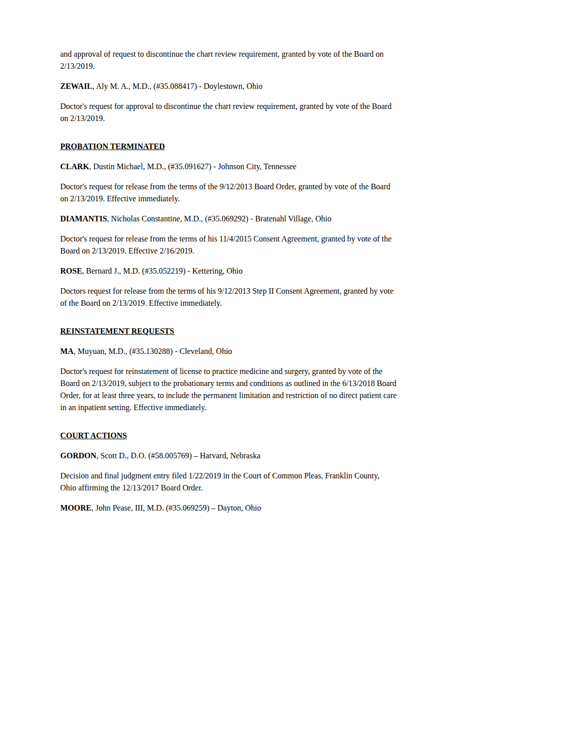and approval of request to discontinue the chart review requirement, granted by vote of the Board on 2/13/2019.
ZEWAIL, Aly M. A., M.D., (#35.088417) - Doylestown, Ohio
Doctor's request for approval to discontinue the chart review requirement, granted by vote of the Board on 2/13/2019.
PROBATION TERMINATED
CLARK, Dustin Michael, M.D., (#35.091627) - Johnson City, Tennessee
Doctor's request for release from the terms of the 9/12/2013 Board Order, granted by vote of the Board on 2/13/2019. Effective immediately.
DIAMANTIS, Nicholas Constantine, M.D., (#35.069292) - Bratenahl Village, Ohio
Doctor's request for release from the terms of his 11/4/2015 Consent Agreement, granted by vote of the Board on 2/13/2019. Effective 2/16/2019.
ROSE, Bernard J., M.D. (#35.052219) - Kettering, Ohio
Doctors request for release from the terms of his 9/12/2013 Step II Consent Agreement, granted by vote of the Board on 2/13/2019. Effective immediately.
REINSTATEMENT REQUESTS
MA, Muyuan, M.D., (#35.130288) - Cleveland, Ohio
Doctor's request for reinstatement of license to practice medicine and surgery, granted by vote of the Board on 2/13/2019, subject to the probationary terms and conditions as outlined in the 6/13/2018 Board Order, for at least three years, to include the permanent limitation and restriction of no direct patient care in an inpatient setting. Effective immediately.
COURT ACTIONS
GORDON, Scott D., D.O. (#58.005769) – Harvard, Nebraska
Decision and final judgment entry filed 1/22/2019 in the Court of Common Pleas, Franklin County, Ohio affirming the 12/13/2017 Board Order.
MOORE, John Pease, III, M.D. (#35.069259) – Dayton, Ohio